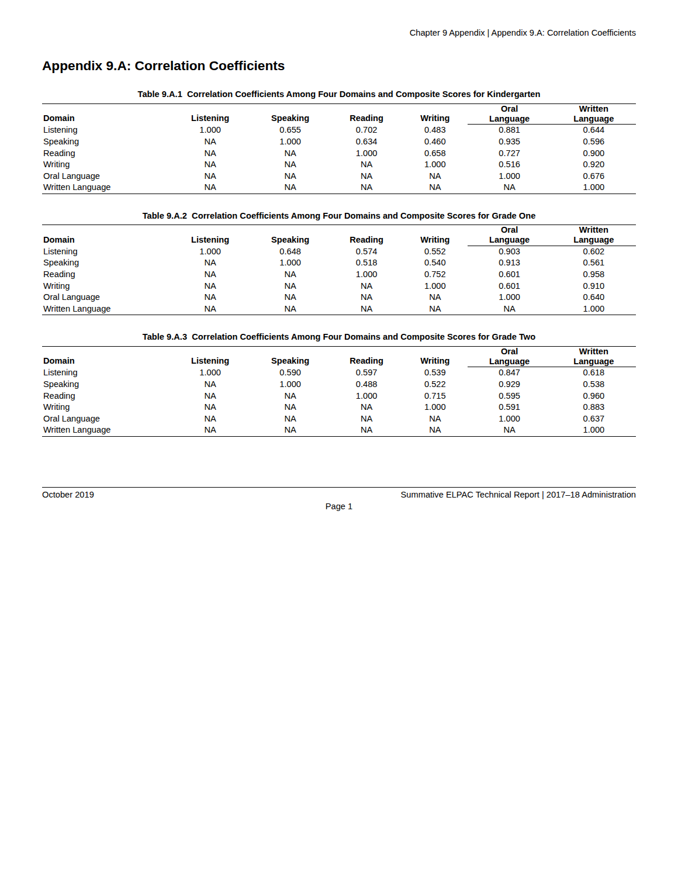Chapter 9 Appendix | Appendix 9.A: Correlation Coefficients
Appendix 9.A: Correlation Coefficients
Table 9.A.1 Correlation Coefficients Among Four Domains and Composite Scores for Kindergarten
| Domain | Listening | Speaking | Reading | Writing | Oral | Written |
| --- | --- | --- | --- | --- | --- | --- |
| Language | Language |
| Listening | 1.000 | 0.655 | 0.702 | 0.483 | 0.881 | 0.644 |
| Speaking | NA | 1.000 | 0.634 | 0.460 | 0.935 | 0.596 |
| Reading | NA | NA | 1.000 | 0.658 | 0.727 | 0.900 |
| Writing | NA | NA | NA | 1.000 | 0.516 | 0.920 |
| Oral Language | NA | NA | NA | NA | 1.000 | 0.676 |
| Written Language | NA | NA | NA | NA | NA | 1.000 |
Table 9.A.2 Correlation Coefficients Among Four Domains and Composite Scores for Grade One
| Domain | Listening | Speaking | Reading | Writing | Oral | Written |
| --- | --- | --- | --- | --- | --- | --- |
| Language | Language |
| Listening | 1.000 | 0.648 | 0.574 | 0.552 | 0.903 | 0.602 |
| Speaking | NA | 1.000 | 0.518 | 0.540 | 0.913 | 0.561 |
| Reading | NA | NA | 1.000 | 0.752 | 0.601 | 0.958 |
| Writing | NA | NA | NA | 1.000 | 0.601 | 0.910 |
| Oral Language | NA | NA | NA | NA | 1.000 | 0.640 |
| Written Language | NA | NA | NA | NA | NA | 1.000 |
Table 9.A.3 Correlation Coefficients Among Four Domains and Composite Scores for Grade Two
| Domain | Listening | Speaking | Reading | Writing | Oral | Written |
| --- | --- | --- | --- | --- | --- | --- |
| Language | Language |
| Listening | 1.000 | 0.590 | 0.597 | 0.539 | 0.847 | 0.618 |
| Speaking | NA | 1.000 | 0.488 | 0.522 | 0.929 | 0.538 |
| Reading | NA | NA | 1.000 | 0.715 | 0.595 | 0.960 |
| Writing | NA | NA | NA | 1.000 | 0.591 | 0.883 |
| Oral Language | NA | NA | NA | NA | 1.000 | 0.637 |
| Written Language | NA | NA | NA | NA | NA | 1.000 |
October 2019 Summative ELPAC Technical Report | 2017–18 Administration
Page 1